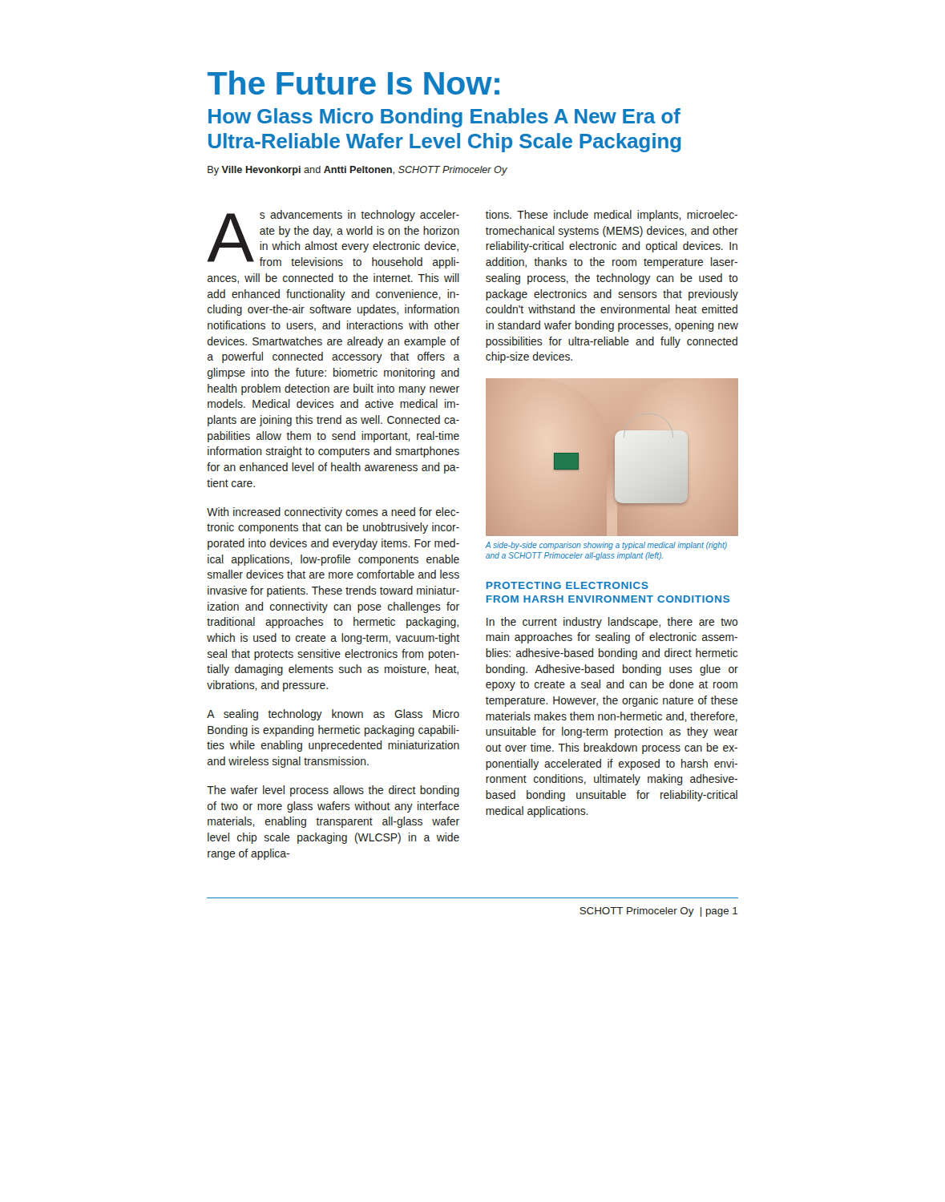The Future Is Now:
How Glass Micro Bonding Enables A New Era of Ultra-Reliable Wafer Level Chip Scale Packaging
By Ville Hevonkorpi and Antti Peltonen, SCHOTT Primoceler Oy
As advancements in technology accelerate by the day, a world is on the horizon in which almost every electronic device, from televisions to household appliances, will be connected to the internet. This will add enhanced functionality and convenience, including over-the-air software updates, information notifications to users, and interactions with other devices. Smartwatches are already an example of a powerful connected accessory that offers a glimpse into the future: biometric monitoring and health problem detection are built into many newer models. Medical devices and active medical implants are joining this trend as well. Connected capabilities allow them to send important, real-time information straight to computers and smartphones for an enhanced level of health awareness and patient care.
With increased connectivity comes a need for electronic components that can be unobtrusively incorporated into devices and everyday items. For medical applications, low-profile components enable smaller devices that are more comfortable and less invasive for patients. These trends toward miniaturization and connectivity can pose challenges for traditional approaches to hermetic packaging, which is used to create a long-term, vacuum-tight seal that protects sensitive electronics from potentially damaging elements such as moisture, heat, vibrations, and pressure.
A sealing technology known as Glass Micro Bonding is expanding hermetic packaging capabilities while enabling unprecedented miniaturization and wireless signal transmission.
The wafer level process allows the direct bonding of two or more glass wafers without any interface materials, enabling transparent all-glass wafer level chip scale packaging (WLCSP) in a wide range of applica-
tions. These include medical implants, microelectromechanical systems (MEMS) devices, and other reliability-critical electronic and optical devices. In addition, thanks to the room temperature laser-sealing process, the technology can be used to package electronics and sensors that previously couldn't withstand the environmental heat emitted in standard wafer bonding processes, opening new possibilities for ultra-reliable and fully connected chip-size devices.
A side-by-side comparison showing a typical medical implant (right) and a SCHOTT Primoceler all-glass implant (left).
Protecting Electronics
from Harsh Environment Conditions
In the current industry landscape, there are two main approaches for sealing of electronic assemblies: adhesive-based bonding and direct hermetic bonding. Adhesive-based bonding uses glue or epoxy to create a seal and can be done at room temperature. However, the organic nature of these materials makes them non-hermetic and, therefore, unsuitable for long-term protection as they wear out over time. This breakdown process can be exponentially accelerated if exposed to harsh environment conditions, ultimately making adhesive-based bonding unsuitable for reliability-critical medical applications.
SCHOTT Primoceler Oy | page 1